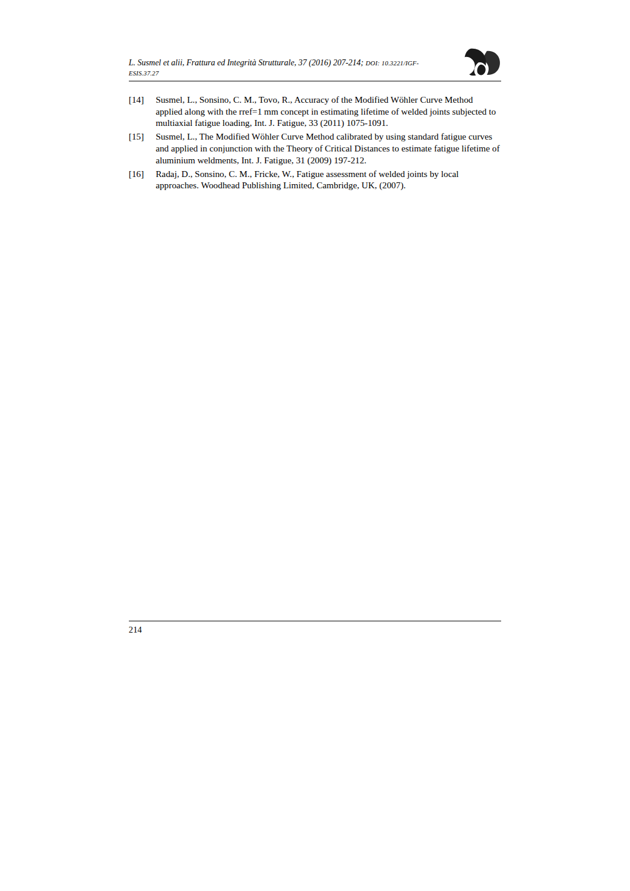L. Susmel et alii, Frattura ed Integrità Strutturale, 37 (2016) 207-214; DOI: 10.3221/IGF-ESIS.37.27
[14] Susmel, L., Sonsino, C. M., Tovo, R., Accuracy of the Modified Wöhler Curve Method applied along with the rref=1 mm concept in estimating lifetime of welded joints subjected to multiaxial fatigue loading, Int. J. Fatigue, 33 (2011) 1075-1091.
[15] Susmel, L., The Modified Wöhler Curve Method calibrated by using standard fatigue curves and applied in conjunction with the Theory of Critical Distances to estimate fatigue lifetime of aluminium weldments, Int. J. Fatigue, 31 (2009) 197-212.
[16] Radaj, D., Sonsino, C. M., Fricke, W., Fatigue assessment of welded joints by local approaches. Woodhead Publishing Limited, Cambridge, UK, (2007).
214